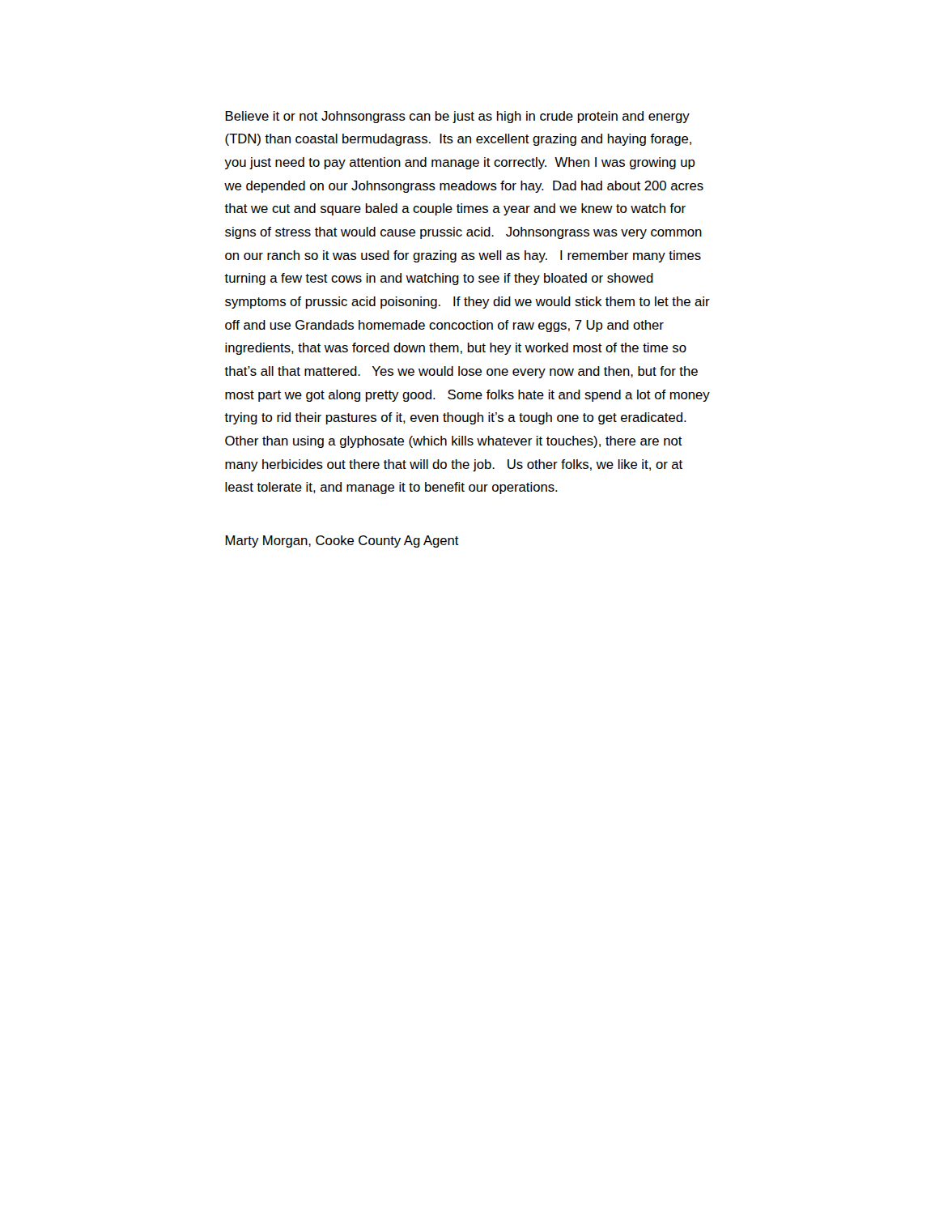Believe it or not Johnsongrass can be just as high in crude protein and energy (TDN) than coastal bermudagrass. Its an excellent grazing and haying forage, you just need to pay attention and manage it correctly. When I was growing up we depended on our Johnsongrass meadows for hay. Dad had about 200 acres that we cut and square baled a couple times a year and we knew to watch for signs of stress that would cause prussic acid. Johnsongrass was very common on our ranch so it was used for grazing as well as hay. I remember many times turning a few test cows in and watching to see if they bloated or showed symptoms of prussic acid poisoning. If they did we would stick them to let the air off and use Grandads homemade concoction of raw eggs, 7 Up and other ingredients, that was forced down them, but hey it worked most of the time so that’s all that mattered. Yes we would lose one every now and then, but for the most part we got along pretty good. Some folks hate it and spend a lot of money trying to rid their pastures of it, even though it’s a tough one to get eradicated. Other than using a glyphosate (which kills whatever it touches), there are not many herbicides out there that will do the job. Us other folks, we like it, or at least tolerate it, and manage it to benefit our operations.
Marty Morgan, Cooke County Ag Agent